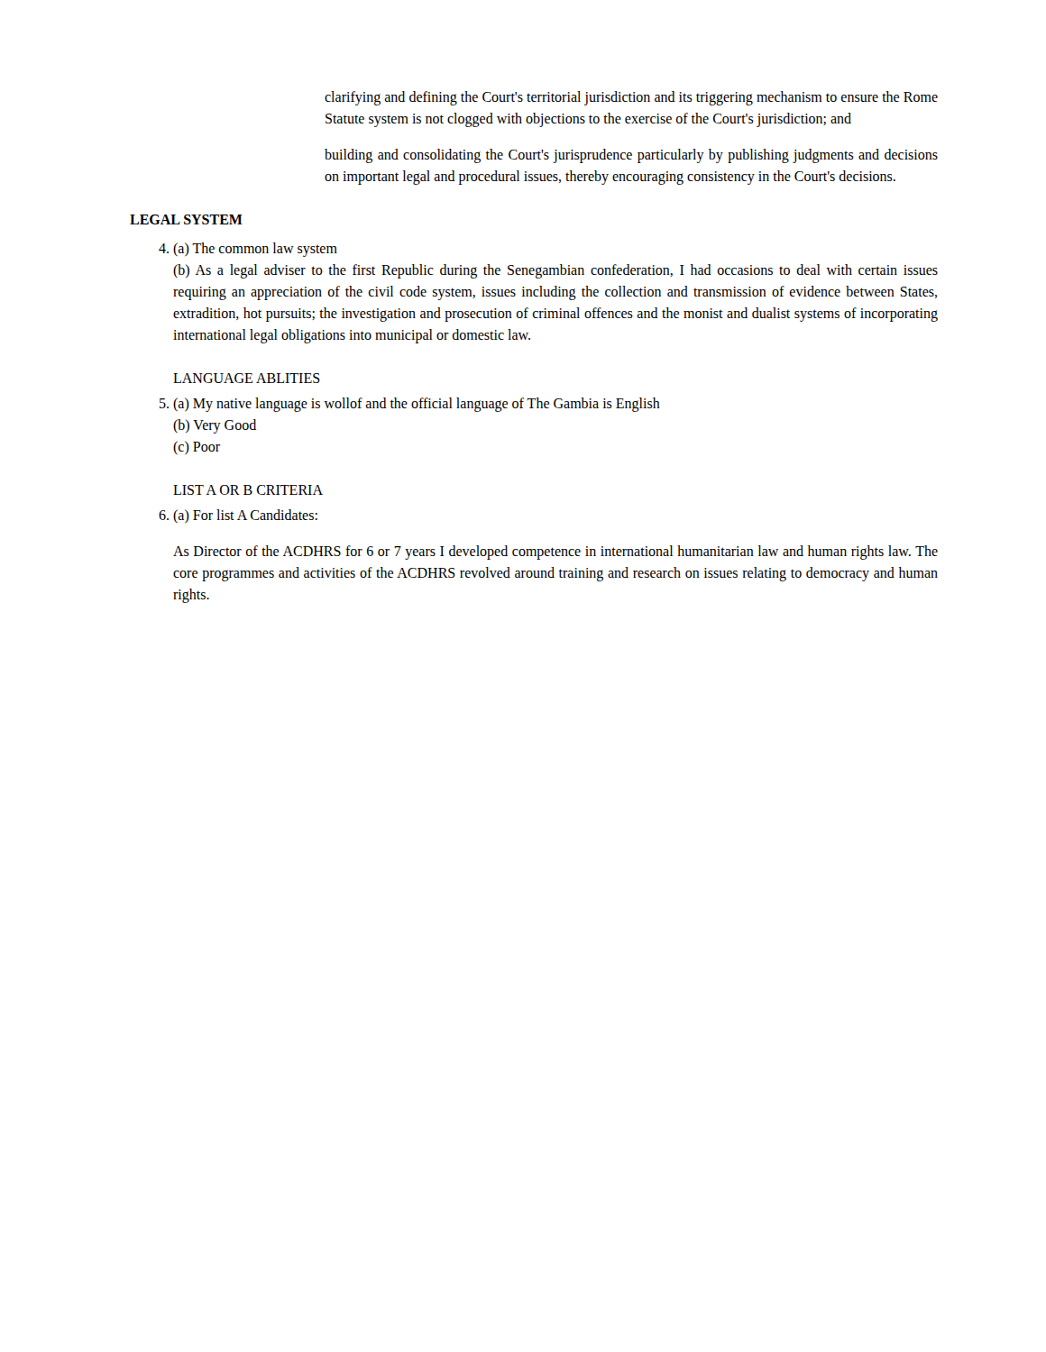clarifying and defining the Court's territorial jurisdiction and its triggering mechanism to ensure the Rome Statute system is not clogged with objections to the exercise of the Court's jurisdiction; and
building and consolidating the Court's jurisprudence particularly by publishing judgments and decisions on important legal and procedural issues, thereby encouraging consistency in the Court's decisions.
LEGAL SYSTEM
(a) The common law system
(b) As a legal adviser to the first Republic during the Senegambian confederation, I had occasions to deal with certain issues requiring an appreciation of the civil code system, issues including the collection and transmission of evidence between States, extradition, hot pursuits; the investigation and prosecution of criminal offences and the monist and dualist systems of incorporating international legal obligations into municipal or domestic law.
LANGUAGE ABLITIES
(a) My native language is wollof and the official language of The Gambia is English
(b) Very Good
(c) Poor
LIST A OR B CRITERIA
(a) For list A Candidates:
As Director of the ACDHRS for 6 or 7 years I developed competence in international humanitarian law and human rights law. The core programmes and activities of the ACDHRS revolved around training and research on issues relating to democracy and human rights.